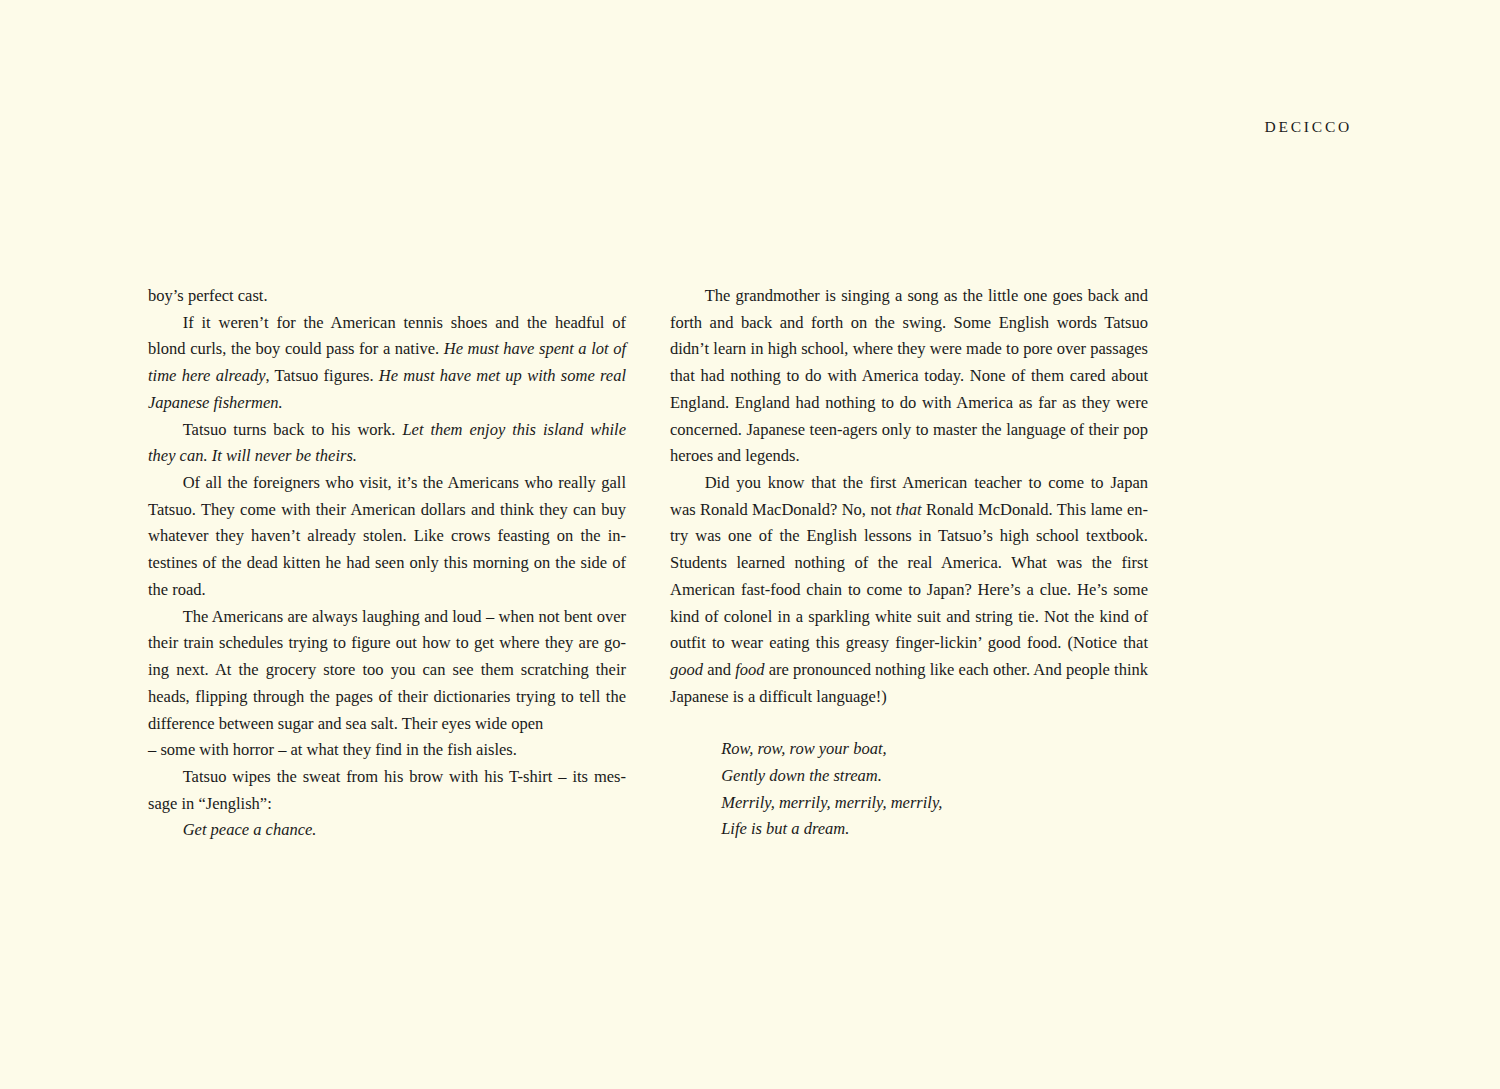DeCicco
boy’s perfect cast.
If it weren’t for the American tennis shoes and the headful of blond curls, the boy could pass for a native. He must have spent a lot of time here already, Tatsuo figures. He must have met up with some real Japanese fishermen.
Tatsuo turns back to his work. Let them enjoy this island while they can. It will never be theirs.
Of all the foreigners who visit, it’s the Americans who really gall Tatsuo. They come with their American dollars and think they can buy whatever they haven’t already stolen. Like crows feasting on the intestines of the dead kitten he had seen only this morning on the side of the road.
The Americans are always laughing and loud – when not bent over their train schedules trying to figure out how to get where they are going next. At the grocery store too you can see them scratching their heads, flipping through the pages of their dictionaries trying to tell the difference between sugar and sea salt. Their eyes wide open
– some with horror – at what they find in the fish aisles.
Tatsuo wipes the sweat from his brow with his T-shirt – its message in “Jenglish”:
Get peace a chance.
The grandmother is singing a song as the little one goes back and forth and back and forth on the swing. Some English words Tatsuo didn’t learn in high school, where they were made to pore over passages that had nothing to do with America today. None of them cared about England. England had nothing to do with America as far as they were concerned. Japanese teen-agers only to master the language of their pop heroes and legends.
Did you know that the first American teacher to come to Japan was Ronald MacDonald? No, not that Ronald McDonald. This lame entry was one of the English lessons in Tatsuo’s high school textbook. Students learned nothing of the real America. What was the first American fast-food chain to come to Japan? Here’s a clue. He’s some kind of colonel in a sparkling white suit and string tie. Not the kind of outfit to wear eating this greasy finger-lickin’ good food. (Notice that good and food are pronounced nothing like each other. And people think Japanese is a difficult language!)
Row, row, row your boat,
Gently down the stream.
Merrily, merrily, merrily, merrily,
Life is but a dream.